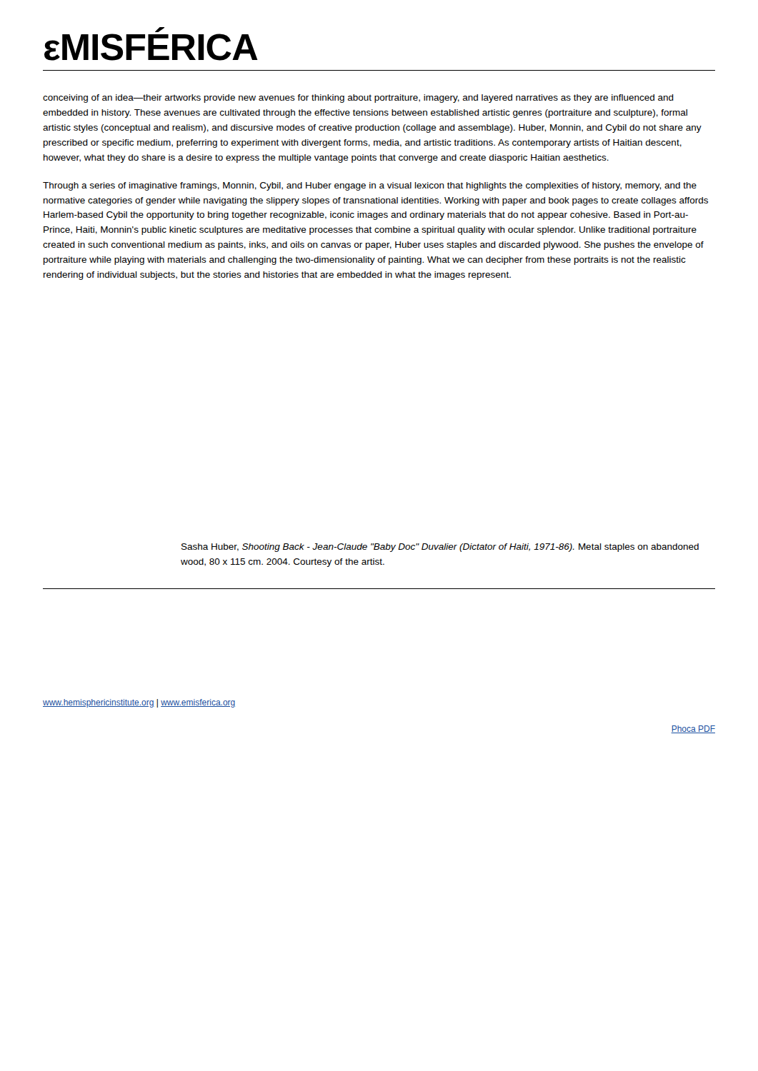εMISFÉRICA
conceiving of an idea—their artworks provide new avenues for thinking about portraiture, imagery, and layered narratives as they are influenced and embedded in history. These avenues are cultivated through the effective tensions between established artistic genres (portraiture and sculpture), formal artistic styles (conceptual and realism), and discursive modes of creative production (collage and assemblage). Huber, Monnin, and Cybil do not share any prescribed or specific medium, preferring to experiment with divergent forms, media, and artistic traditions. As contemporary artists of Haitian descent, however, what they do share is a desire to express the multiple vantage points that converge and create diasporic Haitian aesthetics.
Through a series of imaginative framings, Monnin, Cybil, and Huber engage in a visual lexicon that highlights the complexities of history, memory, and the normative categories of gender while navigating the slippery slopes of transnational identities. Working with paper and book pages to create collages affords Harlem-based Cybil the opportunity to bring together recognizable, iconic images and ordinary materials that do not appear cohesive. Based in Port-au-Prince, Haiti, Monnin's public kinetic sculptures are meditative processes that combine a spiritual quality with ocular splendor. Unlike traditional portraiture created in such conventional medium as paints, inks, and oils on canvas or paper, Huber uses staples and discarded plywood. She pushes the envelope of portraiture while playing with materials and challenging the two-dimensionality of painting. What we can decipher from these portraits is not the realistic rendering of individual subjects, but the stories and histories that are embedded in what the images represent.
Sasha Huber, Shooting Back - Jean-Claude "Baby Doc" Duvalier (Dictator of Haiti, 1971-86). Metal staples on abandoned wood, 80 x 115 cm. 2004. Courtesy of the artist.
www.hemisphericinstitute.org | www.emisferica.org
Phoca PDF